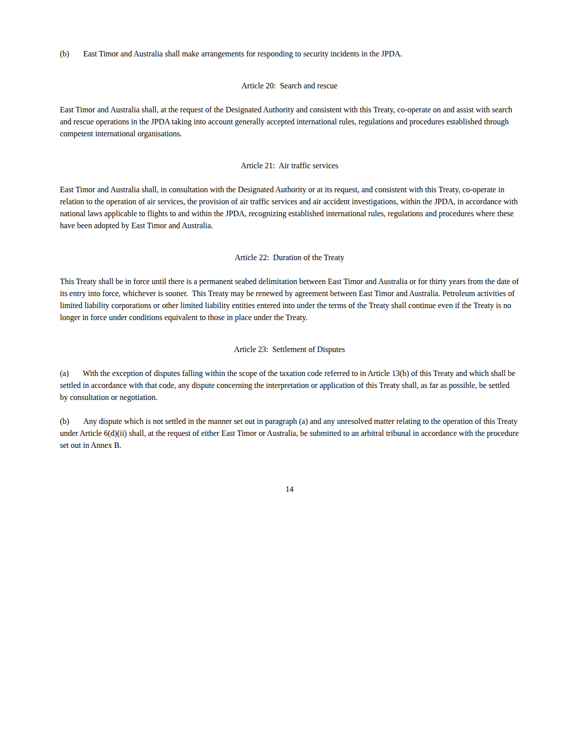(b) East Timor and Australia shall make arrangements for responding to security incidents in the JPDA.
Article 20: Search and rescue
East Timor and Australia shall, at the request of the Designated Authority and consistent with this Treaty, co-operate on and assist with search and rescue operations in the JPDA taking into account generally accepted international rules, regulations and procedures established through competent international organisations.
Article 21: Air traffic services
East Timor and Australia shall, in consultation with the Designated Authority or at its request, and consistent with this Treaty, co-operate in relation to the operation of air services, the provision of air traffic services and air accident investigations, within the JPDA, in accordance with national laws applicable to flights to and within the JPDA, recognizing established international rules, regulations and procedures where these have been adopted by East Timor and Australia.
Article 22: Duration of the Treaty
This Treaty shall be in force until there is a permanent seabed delimitation between East Timor and Australia or for thirty years from the date of its entry into force, whichever is sooner. This Treaty may be renewed by agreement between East Timor and Australia. Petroleum activities of limited liability corporations or other limited liability entities entered into under the terms of the Treaty shall continue even if the Treaty is no longer in force under conditions equivalent to those in place under the Treaty.
Article 23: Settlement of Disputes
(a) With the exception of disputes falling within the scope of the taxation code referred to in Article 13(b) of this Treaty and which shall be settled in accordance with that code, any dispute concerning the interpretation or application of this Treaty shall, as far as possible, be settled by consultation or negotiation.
(b) Any dispute which is not settled in the manner set out in paragraph (a) and any unresolved matter relating to the operation of this Treaty under Article 6(d)(ii) shall, at the request of either East Timor or Australia, be submitted to an arbitral tribunal in accordance with the procedure set out in Annex B.
14